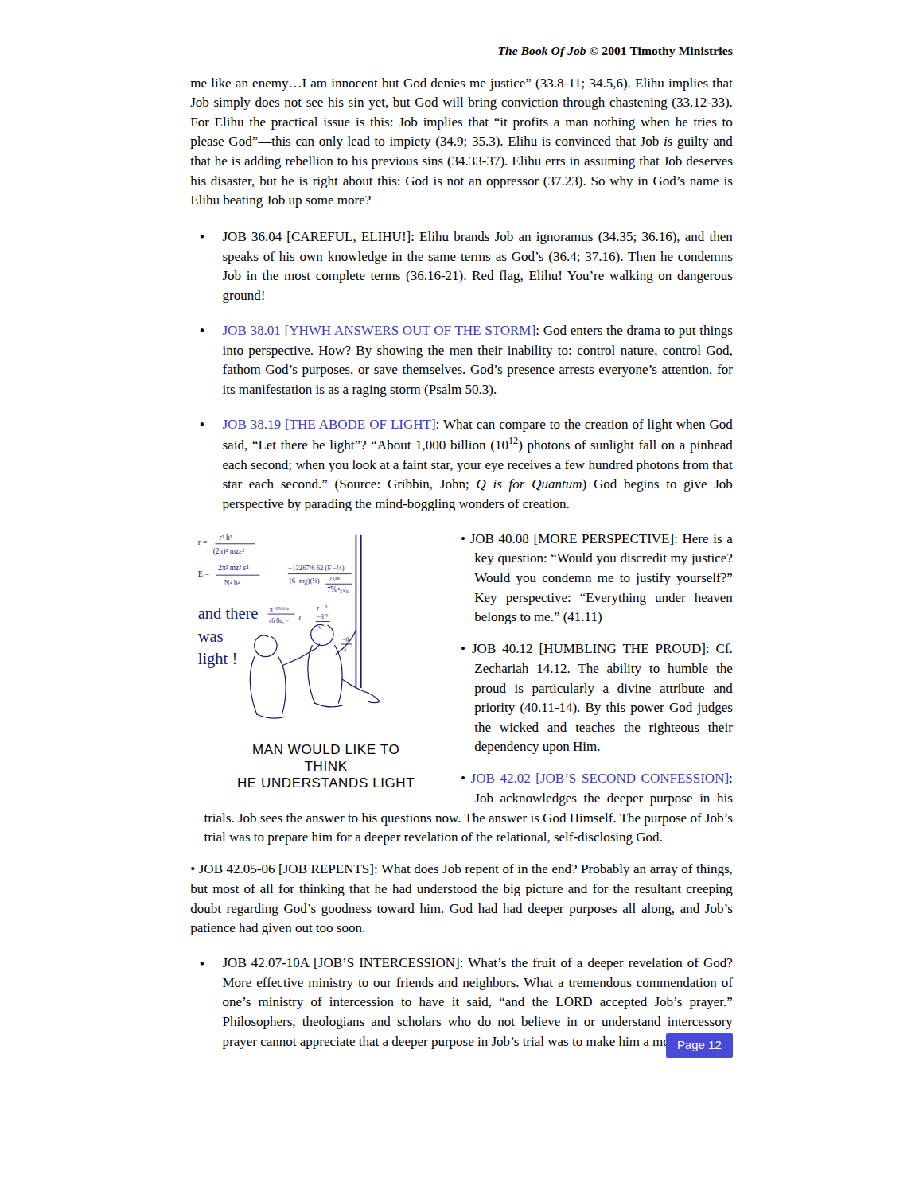The Book Of Job © 2001 Timothy Ministries
me like an enemy…I am innocent but God denies me justice” (33.8-11; 34.5,6). Elihu implies that Job simply does not see his sin yet, but God will bring conviction through chastening (33.12-33). For Elihu the practical issue is this: Job implies that “it profits a man nothing when he tries to please God”—this can only lead to impiety (34.9; 35.3). Elihu is convinced that Job is guilty and that he is adding rebellion to his previous sins (34.33-37). Elihu errs in assuming that Job deserves his disaster, but he is right about this: God is not an oppressor (37.23). So why in God’s name is Elihu beating Job up some more?
JOB 36.04 [CAREFUL, ELIHU!]: Elihu brands Job an ignoramus (34.35; 36.16), and then speaks of his own knowledge in the same terms as God’s (36.4; 37.16). Then he condemns Job in the most complete terms (36.16-21). Red flag, Elihu! You’re walking on dangerous ground!
JOB 38.01 [YHWH ANSWERS OUT OF THE STORM]: God enters the drama to put things into perspective. How? By showing the men their inability to: control nature, control God, fathom God’s purposes, or save themselves. God’s presence arrests everyone’s attention, for its manifestation is as a raging storm (Psalm 50.3).
JOB 38.19 [THE ABODE OF LIGHT]: What can compare to the creation of light when God said, “Let there be light”? “About 1,000 billion (1012) photons of sunlight fall on a pinhead each second; when you look at a faint star, your eye receives a few hundred photons from that star each second.” (Source: Gribbin, John; Q is for Quantum) God begins to give Job perspective by parading the mind-boggling wonders of creation.
r = r² h² (2π)² mzε² E = 2π² mz² ε⁴ N² h² −13267/6 62 (F −⅓) (6−mχ)(⅛) 2λⁿⁿ 7⅙ⁿₓ√ᵢᵤ and there was light ! π⁻¹⁰⁽ᵒ⁾⁾ⁿ √6 8αᵢ > ℓ r −⁰ −3 ⁰ ν −θ λ
MAN WOULD LIKE TO
THINK
HE UNDERSTANDS LIGHT
• JOB 40.08 [MORE PERSPECTIVE]: Here is a key question: “Would you discredit my justice? Would you condemn me to justify yourself?” Key perspective: “Everything under heaven belongs to me.” (41.11)
• JOB 40.12 [HUMBLING THE PROUD]: Cf. Zechariah 14.12. The ability to humble the proud is particularly a divine attribute and priority (40.11-14). By this power God judges the wicked and teaches the righteous their dependency upon Him.
• JOB 42.02 [JOB’S SECOND CONFESSION]: Job acknowledges the deeper purpose in his trials. Job sees the answer to his questions now. The answer is God Himself. The purpose of Job’s trial was to prepare him for a deeper revelation of the relational, self-disclosing God.
• JOB 42.05-06 [JOB REPENTS]: What does Job repent of in the end? Probably an array of things, but most of all for thinking that he had understood the big picture and for the resultant creeping doubt regarding God’s goodness toward him. God had had deeper purposes all along, and Job’s patience had given out too soon.
JOB 42.07-10A [JOB’S INTERCESSION]: What’s the fruit of a deeper revelation of God? More effective ministry to our friends and neighbors. What a tremendous commendation of one’s ministry of intercession to have it said, “and the LORD accepted Job’s prayer.” Philosophers, theologians and scholars who do not believe in or understand intercessory prayer cannot appreciate that a deeper purpose in Job’s trial was to make him a more powerful
Page 12